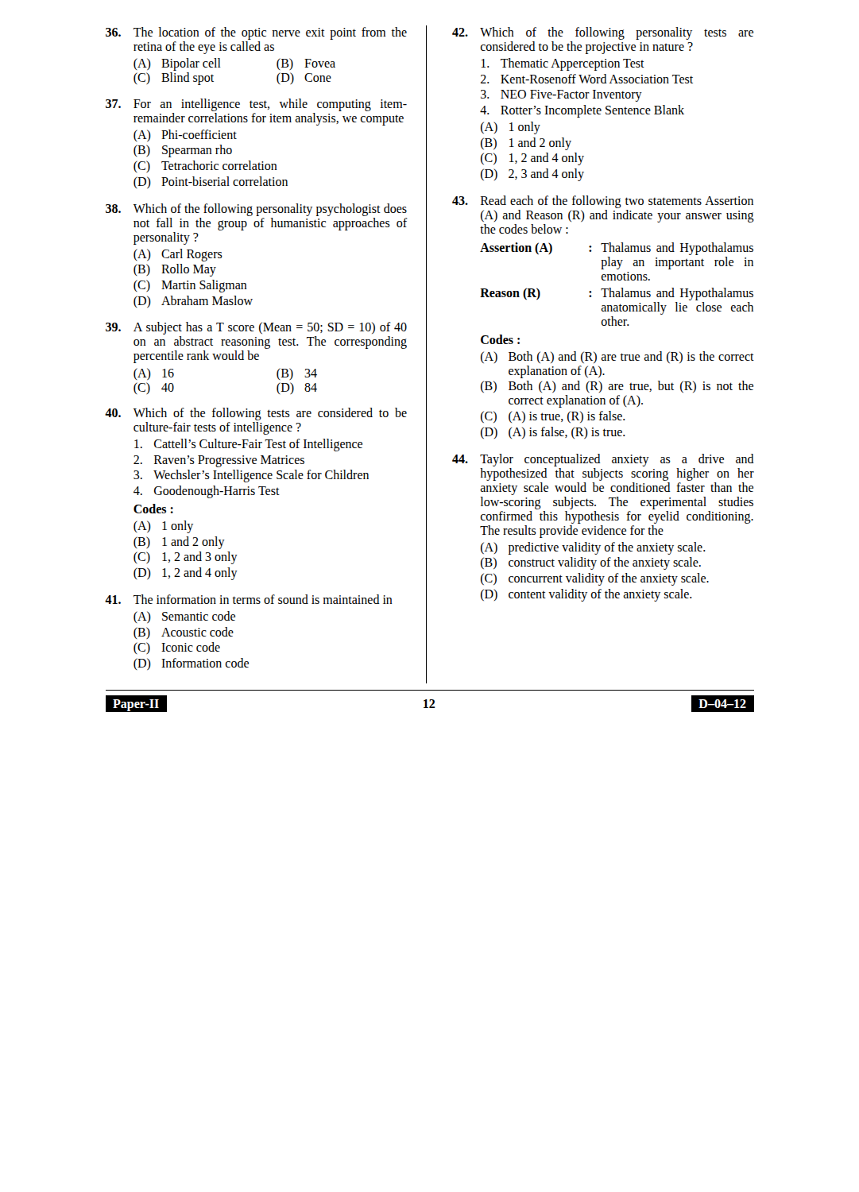36.
The location of the optic nerve exit point from the retina of the eye is called as
(A) Bipolar cell
(B) Fovea
(C) Blind spot
(D) Cone
37.
For an intelligence test, while computing item-remainder correlations for item analysis, we compute
(A) Phi-coefficient
(B) Spearman rho
(C) Tetrachoric correlation
(D) Point-biserial correlation
38.
Which of the following personality psychologist does not fall in the group of humanistic approaches of personality ?
(A) Carl Rogers
(B) Rollo May
(C) Martin Saligman
(D) Abraham Maslow
39.
A subject has a T score (Mean = 50; SD = 10) of 40 on an abstract reasoning test. The corresponding percentile rank would be
(A) 16
(B) 34
(C) 40
(D) 84
40.
Which of the following tests are considered to be culture-fair tests of intelligence ?
1. Cattell’s Culture-Fair Test of Intelligence
2. Raven’s Progressive Matrices
3. Wechsler’s Intelligence Scale for Children
4. Goodenough-Harris Test
Codes :
(A) 1 only
(B) 1 and 2 only
(C) 1, 2 and 3 only
(D) 1, 2 and 4 only
41.
The information in terms of sound is maintained in
(A) Semantic code
(B) Acoustic code
(C) Iconic code
(D) Information code
42.
Which of the following personality tests are considered to be the projective in nature ?
1. Thematic Apperception Test
2. Kent-Rosenoff Word Association Test
3. NEO Five-Factor Inventory
4. Rotter’s Incomplete Sentence Blank
(A) 1 only
(B) 1 and 2 only
(C) 1, 2 and 4 only
(D) 2, 3 and 4 only
43.
Read each of the following two statements Assertion (A) and Reason (R) and indicate your answer using the codes below :
Assertion (A): Thalamus and Hypothalamus play an important role in emotions.
Reason (R): Thalamus and Hypothalamus anatomically lie close each other.
Codes :
(A) Both (A) and (R) are true and (R) is the correct explanation of (A).
(B) Both (A) and (R) are true, but (R) is not the correct explanation of (A).
(C)(A) is true, (R) is false.
(D)(A) is false, (R) is true.
44.
Taylor conceptualized anxiety as a drive and hypothesized that subjects scoring higher on her anxiety scale would be conditioned faster than the low-scoring subjects. The experimental studies confirmed this hypothesis for eyelid conditioning. The results provide evidence for the
(A) predictive validity of the anxiety scale.
(B) construct validity of the anxiety scale.
(C) concurrent validity of the anxiety scale.
(D) content validity of the anxiety scale.
Paper-II 12 D–04–12